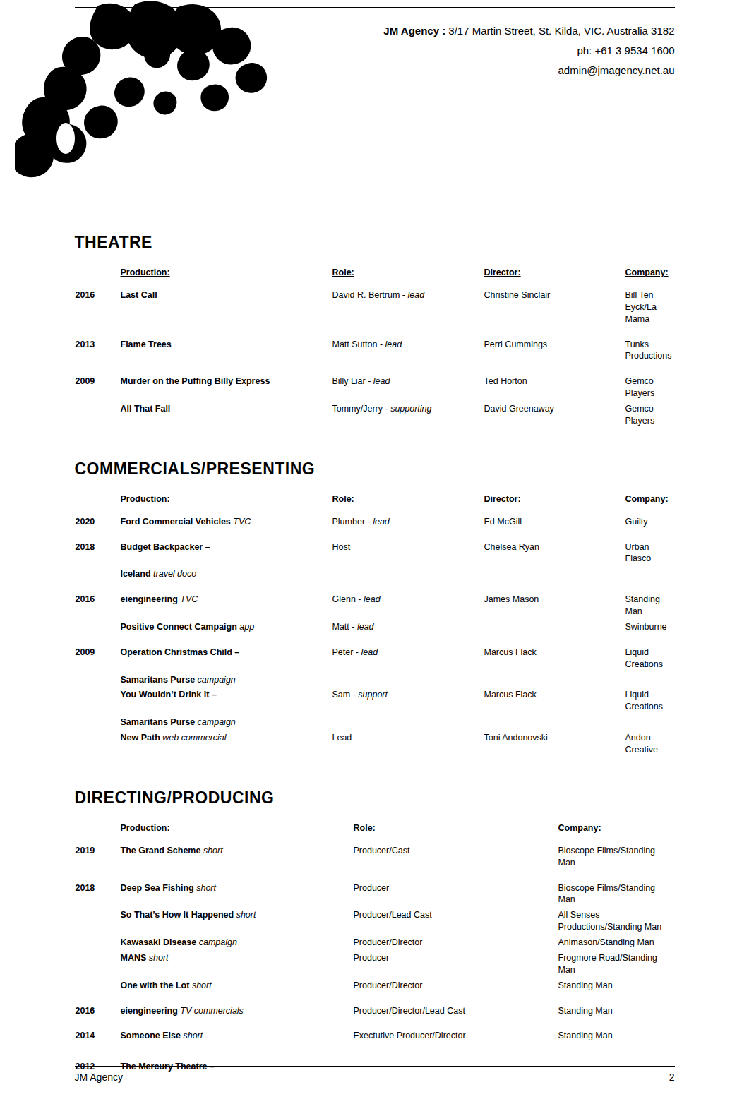JM Agency : 3/17 Martin Street, St. Kilda, VIC. Australia 3182
ph: +61 3 9534 1600
admin@jmagency.net.au
THEATRE
| | Production: | Role: | Director: | Company: |
| --- | --- | --- | --- | --- |
| 2016 | Last Call | David R. Bertrum - lead | Christine Sinclair | Bill Ten Eyck/La Mama |
| 2013 | Flame Trees | Matt Sutton - lead | Perri Cummings | Tunks Productions |
| 2009 | Murder on the Puffing Billy Express | Billy Liar - lead | Ted Horton | Gemco Players |
| | All That Fall | Tommy/Jerry - supporting | David Greenaway | Gemco Players |
COMMERCIALS/PRESENTING
| | Production: | Role: | Director: | Company: |
| --- | --- | --- | --- | --- |
| 2020 | Ford Commercial Vehicles TVC | Plumber - lead | Ed McGill | Guilty |
| 2018 | Budget Backpacker – | Host | Chelsea Ryan | Urban Fiasco |
| | Iceland travel doco | | | |
| 2016 | eiengineering TVC | Glenn - lead | James Mason | Standing Man |
| | Positive Connect Campaign app | Matt - lead | | Swinburne |
| 2009 | Operation Christmas Child – | Peter - lead | Marcus Flack | Liquid Creations |
| | Samaritans Purse campaign | | | |
| | You Wouldn’t Drink It – | Sam - support | Marcus Flack | Liquid Creations |
| | Samaritans Purse campaign | | | |
| | New Path web commercial | Lead | Toni Andonovski | Andon Creative |
DIRECTING/PRODUCING
| | Production: | Role: | Company: |
| --- | --- | --- | --- |
| 2019 | The Grand Scheme short | Producer/Cast | Bioscope Films/Standing Man |
| 2018 | Deep Sea Fishing short | Producer | Bioscope Films/Standing Man |
| | So That’s How It Happened short | Producer/Lead Cast | All Senses Productions/Standing Man |
| | Kawasaki Disease campaign | Producer/Director | Animason/Standing Man |
| | MANS short | Producer | Frogmore Road/Standing Man |
| | One with the Lot short | Producer/Director | Standing Man |
| 2016 | eiengineering TV commercials | Producer/Director/Lead Cast | Standing Man |
| 2014 | Someone Else short | Exectutive Producer/Director | Standing Man |
| 2012 | The Mercury Theatre – | | |
JM Agency 2